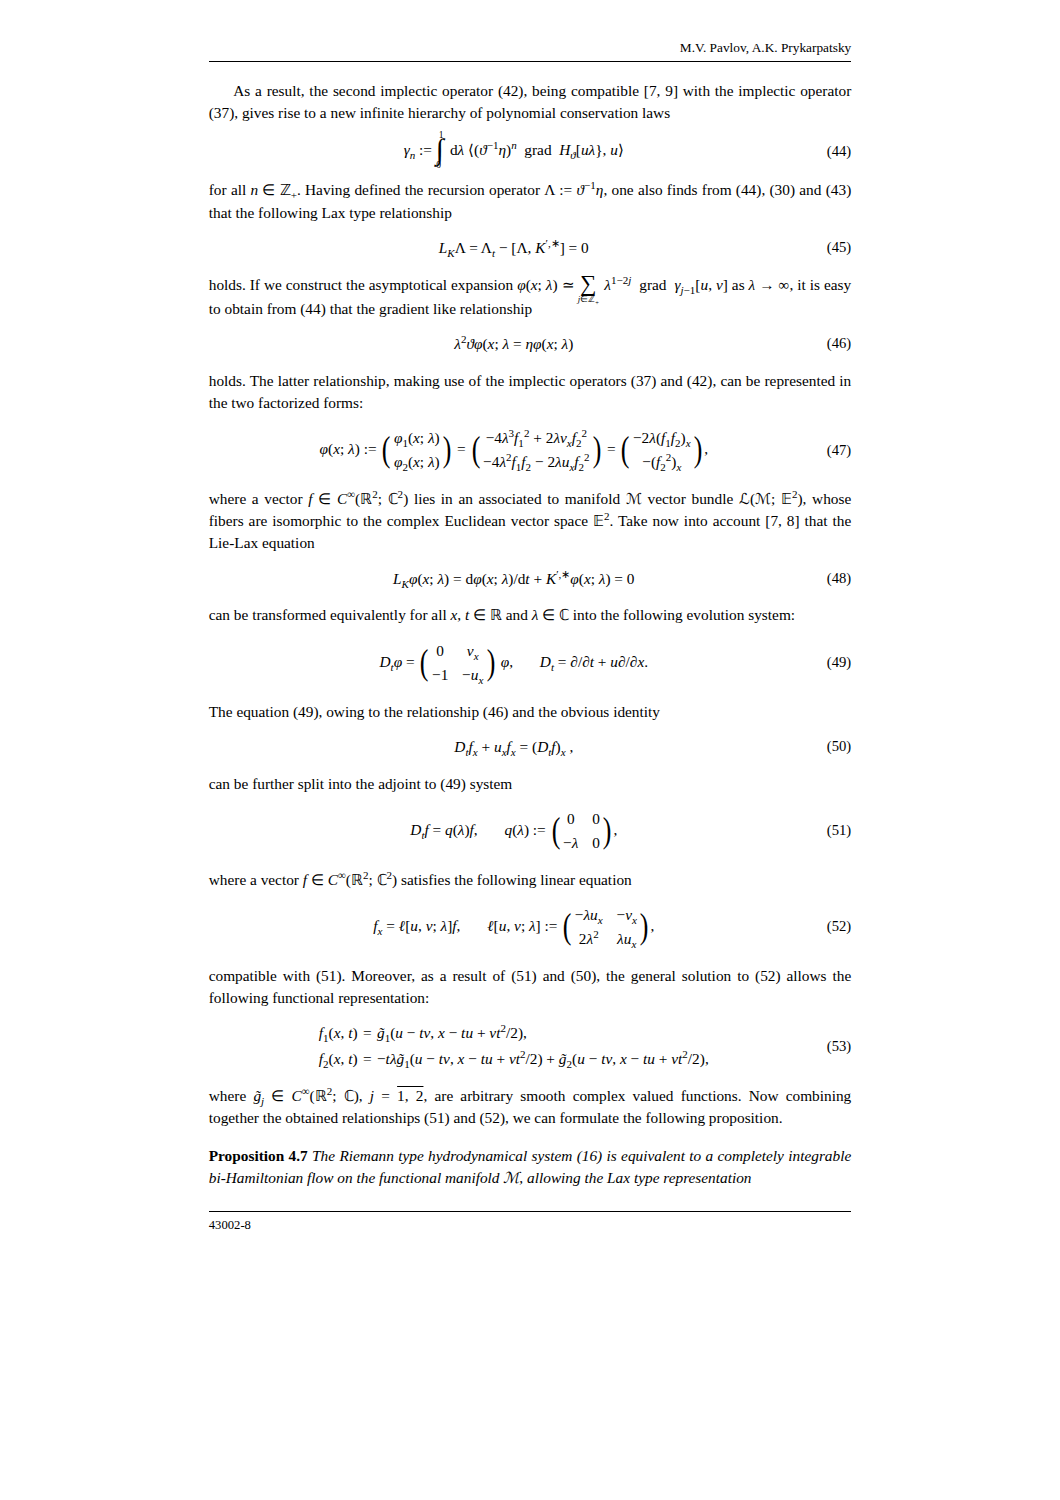M.V. Pavlov, A.K. Prykarpatsky
As a result, the second implectic operator (42), being compatible [7, 9] with the implectic operator (37), gives rise to a new infinite hierarchy of polynomial conservation laws
γn := 1∫0 dλ ⟨(ϑ−1η)n grad Hϑ[uλ}, u⟩
(44)
for all n ∈ ℤ+. Having defined the recursion operator Λ := ϑ−1η, one also finds from (44), (30) and (43) that the following Lax type relationship
LKΛ = Λt − [Λ, K′,∗] = 0
(45)
holds. If we construct the asymptotical expansion φ(x; λ) ≃ ∑j∈ℤ+ λ1−2j grad γj−1[u, v] as λ → ∞, it is easy to obtain from (44) that the gradient like relationship
λ2ϑφ(x; λ = ηφ(x; λ)
(46)
holds. The latter relationship, making use of the implectic operators (37) and (42), can be represented in the two factorized forms:
φ(x; λ) := ( φ1(x; λ) φ2(x; λ) ) = ( −4λ3f12 + 2λvxf22 −4λ2f1f2 − 2λuxf22 ) = ( −2λ(f1f2)x −(f22)x ),
(47)
where a vector f ∈ C∞(ℝ2; ℂ2) lies in an associated to manifold ℳ vector bundle ℒ(ℳ; 𝔼2), whose fibers are isomorphic to the complex Euclidean vector space 𝔼2. Take now into account [7, 8] that the Lie-Lax equation
LKφ(x; λ) = dφ(x; λ)/dt + K′,∗φ(x; λ) = 0
(48)
can be transformed equivalently for all x, t ∈ ℝ and λ ∈ ℂ into the following evolution system:
Dtφ = ( 0 vx −1−ux ) φ, Dt = ∂/∂t + u∂/∂x.
(49)
The equation (49), owing to the relationship (46) and the obvious identity
Dtfx + uxfx = (Dtf)x ,
(50)
can be further split into the adjoint to (49) system
Dtf = q(λ)f, q(λ) := ( 00 −λ 0 ),
(51)
where a vector f ∈ C∞(ℝ2; ℂ2) satisfies the following linear equation
fx = ℓ[u, v; λ]f, ℓ[u, v; λ] := ( −λux−vx 2λ2 λux ),
(52)
compatible with (51). Moreover, as a result of (51) and (50), the general solution to (52) allows the following functional representation:
f1(x, t)
=
g̃1(u − tv, x − tu + vt2/2),
f2(x, t)
=
−tλg̃1(u − tv, x − tu + vt2/2) + g̃2(u − tv, x − tu + vt2/2),
(53)
where g̃j ∈ C∞(ℝ2; ℂ), j = 1, 2, are arbitrary smooth complex valued functions. Now combining together the obtained relationships (51) and (52), we can formulate the following proposition.
Proposition 4.7 The Riemann type hydrodynamical system (16) is equivalent to a completely integrable bi-Hamiltonian flow on the functional manifold ℳ, allowing the Lax type representation
43002-8